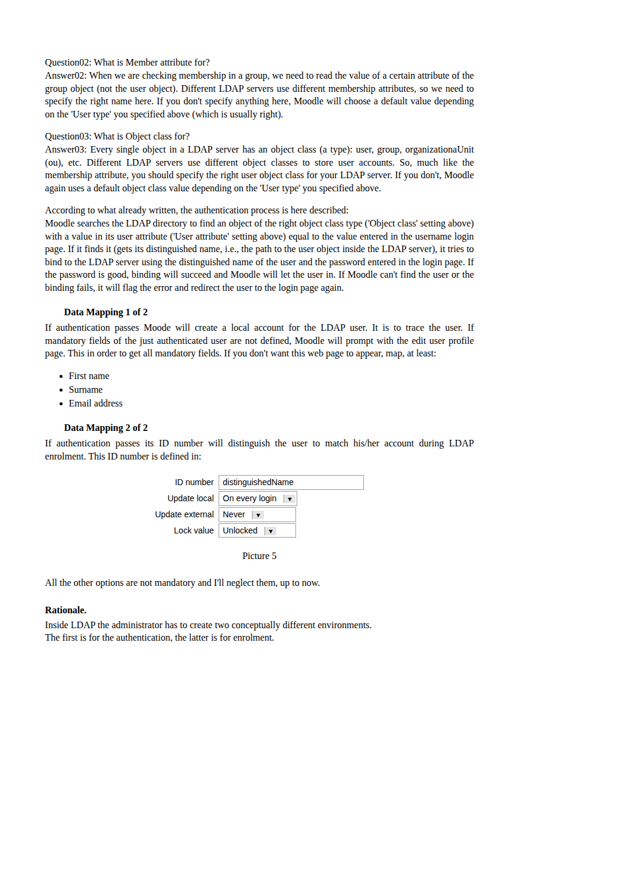Question02: What is Member attribute for?
Answer02: When we are checking membership in a group, we need to read the value of a certain attribute of the group object (not the user object). Different LDAP servers use different membership attributes, so we need to specify the right name here. If you don't specify anything here, Moodle will choose a default value depending on the 'User type' you specified above (which is usually right).
Question03: What is Object class for?
Answer03: Every single object in a LDAP server has an object class (a type): user, group, organizationaUnit (ou), etc. Different LDAP servers use different object classes to store user accounts. So, much like the membership attribute, you should specify the right user object class for your LDAP server. If you don't, Moodle again uses a default object class value depending on the 'User type' you specified above.
According to what already written, the authentication process is here described:
Moodle searches the LDAP directory to find an object of the right object class type ('Object class' setting above) with a value in its user attribute ('User attribute' setting above) equal to the value entered in the username login page. If it finds it (gets its distinguished name, i.e., the path to the user object inside the LDAP server), it tries to bind to the LDAP server using the distinguished name of the user and the password entered in the login page. If the password is good, binding will succeed and Moodle will let the user in. If Moodle can't find the user or the binding fails, it will flag the error and redirect the user to the login page again.
Data Mapping 1 of 2
If authentication passes Moode will create a local account for the LDAP user. It is to trace the user. If mandatory fields of the just authenticated user are not defined, Moodle will prompt with the edit user profile page. This in order to get all mandatory fields. If you don't want this web page to appear, map, at least:
First name
Surname
Email address
Data Mapping 2 of 2
If authentication passes its ID number will distinguish the user to match his/her account during LDAP enrolment. This ID number is defined in:
| ID number | distinguishedName |
| Update local | On every login ▼ |
| Update external | Never ▼ |
| Lock value | Unlocked ▼ |
Picture 5
All the other options are not mandatory and I'll neglect them, up to now.
Rationale.
Inside LDAP the administrator has to create two conceptually different environments.
The first is for the authentication, the latter is for enrolment.